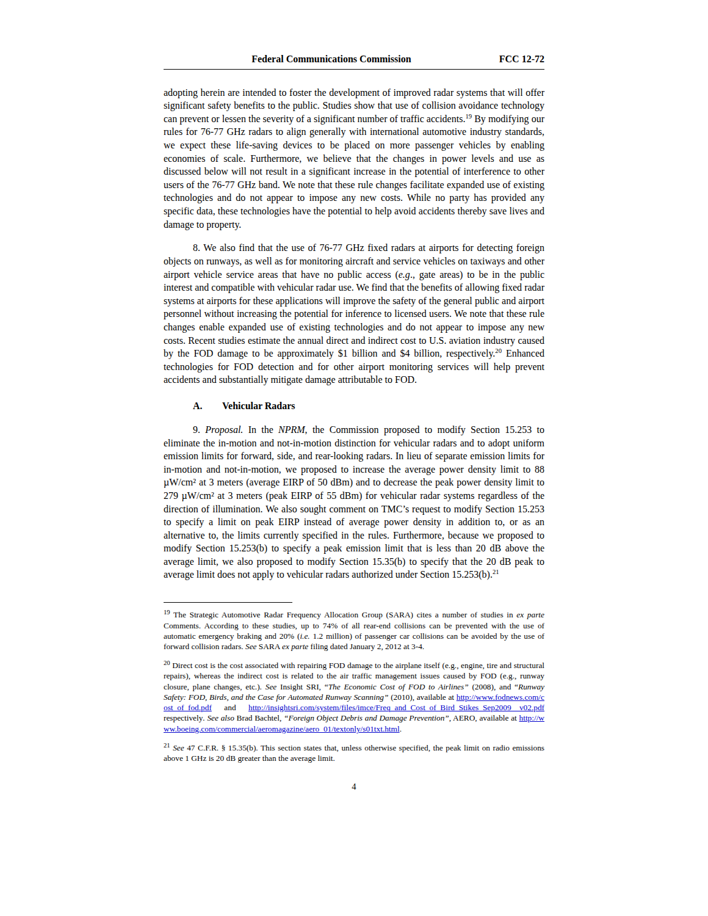Federal Communications Commission
FCC 12-72
adopting herein are intended to foster the development of improved radar systems that will offer significant safety benefits to the public. Studies show that use of collision avoidance technology can prevent or lessen the severity of a significant number of traffic accidents.19 By modifying our rules for 76-77 GHz radars to align generally with international automotive industry standards, we expect these life-saving devices to be placed on more passenger vehicles by enabling economies of scale. Furthermore, we believe that the changes in power levels and use as discussed below will not result in a significant increase in the potential of interference to other users of the 76-77 GHz band. We note that these rule changes facilitate expanded use of existing technologies and do not appear to impose any new costs. While no party has provided any specific data, these technologies have the potential to help avoid accidents thereby save lives and damage to property.
8. We also find that the use of 76-77 GHz fixed radars at airports for detecting foreign objects on runways, as well as for monitoring aircraft and service vehicles on taxiways and other airport vehicle service areas that have no public access (e.g., gate areas) to be in the public interest and compatible with vehicular radar use. We find that the benefits of allowing fixed radar systems at airports for these applications will improve the safety of the general public and airport personnel without increasing the potential for inference to licensed users. We note that these rule changes enable expanded use of existing technologies and do not appear to impose any new costs. Recent studies estimate the annual direct and indirect cost to U.S. aviation industry caused by the FOD damage to be approximately $1 billion and $4 billion, respectively.20 Enhanced technologies for FOD detection and for other airport monitoring services will help prevent accidents and substantially mitigate damage attributable to FOD.
A.
Vehicular Radars
9. Proposal. In the NPRM, the Commission proposed to modify Section 15.253 to eliminate the in-motion and not-in-motion distinction for vehicular radars and to adopt uniform emission limits for forward, side, and rear-looking radars. In lieu of separate emission limits for in-motion and not-in-motion, we proposed to increase the average power density limit to 88 µW/cm² at 3 meters (average EIRP of 50 dBm) and to decrease the peak power density limit to 279 µW/cm² at 3 meters (peak EIRP of 55 dBm) for vehicular radar systems regardless of the direction of illumination. We also sought comment on TMC’s request to modify Section 15.253 to specify a limit on peak EIRP instead of average power density in addition to, or as an alternative to, the limits currently specified in the rules. Furthermore, because we proposed to modify Section 15.253(b) to specify a peak emission limit that is less than 20 dB above the average limit, we also proposed to modify Section 15.35(b) to specify that the 20 dB peak to average limit does not apply to vehicular radars authorized under Section 15.253(b).21
19 The Strategic Automotive Radar Frequency Allocation Group (SARA) cites a number of studies in ex parte Comments. According to these studies, up to 74% of all rear-end collisions can be prevented with the use of automatic emergency braking and 20% (i.e. 1.2 million) of passenger car collisions can be avoided by the use of forward collision radars. See SARA ex parte filing dated January 2, 2012 at 3-4.
20 Direct cost is the cost associated with repairing FOD damage to the airplane itself (e.g., engine, tire and structural repairs), whereas the indirect cost is related to the air traffic management issues caused by FOD (e.g., runway closure, plane changes, etc.). See Insight SRI, “The Economic Cost of FOD to Airlines” (2008), and “Runway Safety: FOD, Birds, and the Case for Automated Runway Scanning” (2010), available at http://www.fodnews.com/cost_of_fod.pdf and http://insightsri.com/system/files/imce/Freq_and_Cost_of_Bird_Stikes_Sep2009__v02.pdf respectively. See also Brad Bachtel, “Foreign Object Debris and Damage Prevention”, AERO, available at http://www.boeing.com/commercial/aeromagazine/aero_01/textonly/s01txt.html.
21 See 47 C.F.R. § 15.35(b). This section states that, unless otherwise specified, the peak limit on radio emissions above 1 GHz is 20 dB greater than the average limit.
4